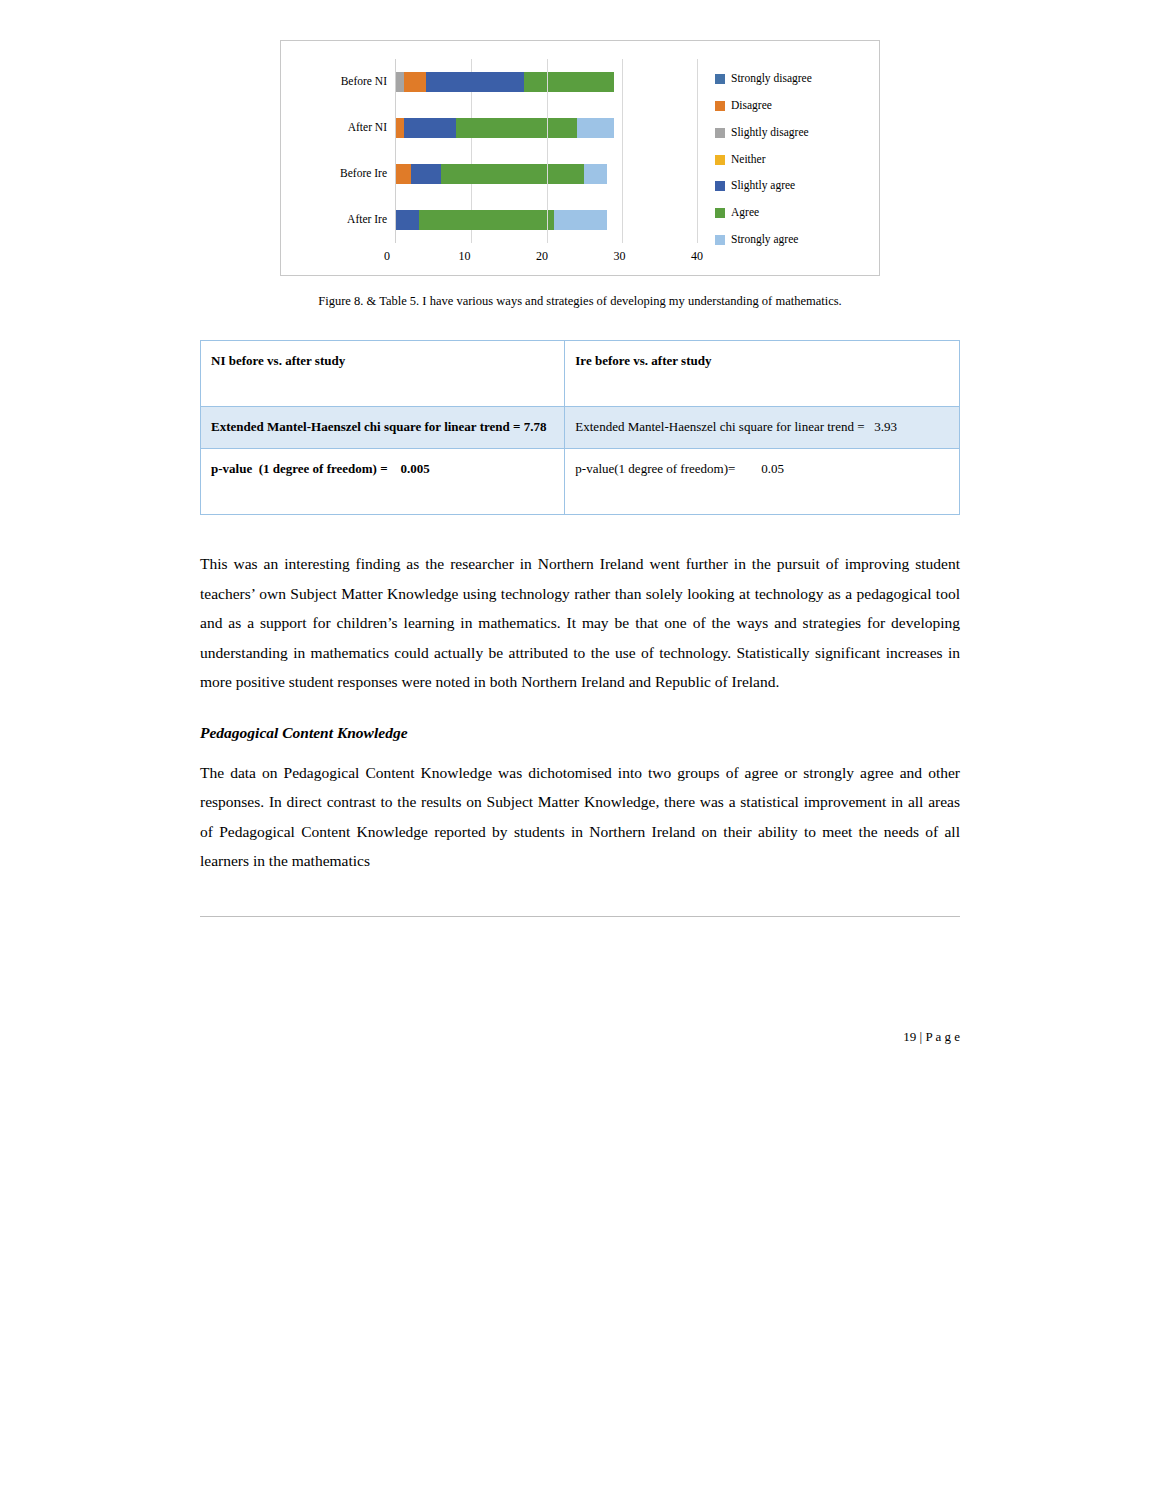Before NI
After NI
Before Ire
After Ire
0 10 20 30 40
Strongly disagree
Disagree
Slightly disagree
Neither
Slightly agree
Agree
Strongly agree
Figure 8. & Table 5. I have various ways and strategies of developing my understanding of mathematics.
| NI before vs. after study | Ire before vs. after study |
| Extended Mantel-Haenszel chi square for linear trend = 7.78 | Extended Mantel-Haenszel chi square for linear trend = 3.93 |
| p-value (1 degree of freedom) = 0.005 | p-value(1 degree of freedom)= 0.05 |
This was an interesting finding as the researcher in Northern Ireland went further in the pursuit of improving student teachers’ own Subject Matter Knowledge using technology rather than solely looking at technology as a pedagogical tool and as a support for children’s learning in mathematics. It may be that one of the ways and strategies for developing understanding in mathematics could actually be attributed to the use of technology. Statistically significant increases in more positive student responses were noted in both Northern Ireland and Republic of Ireland.
Pedagogical Content Knowledge
The data on Pedagogical Content Knowledge was dichotomised into two groups of agree or strongly agree and other responses. In direct contrast to the results on Subject Matter Knowledge, there was a statistical improvement in all areas of Pedagogical Content Knowledge reported by students in Northern Ireland on their ability to meet the needs of all learners in the mathematics
19 | P a g e